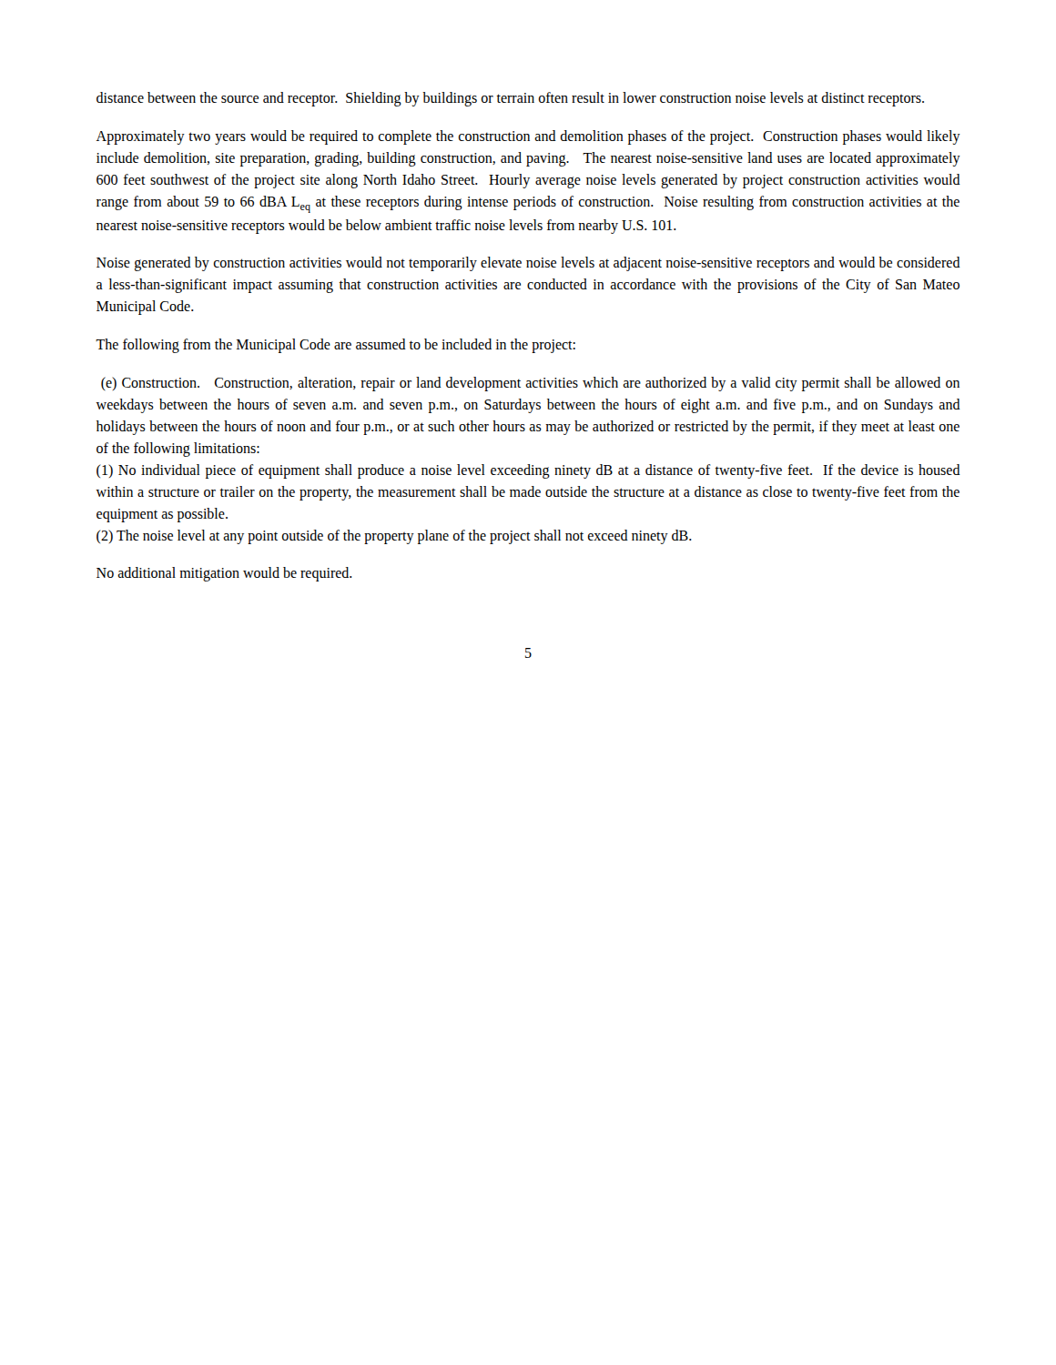distance between the source and receptor. Shielding by buildings or terrain often result in lower construction noise levels at distinct receptors.
Approximately two years would be required to complete the construction and demolition phases of the project. Construction phases would likely include demolition, site preparation, grading, building construction, and paving. The nearest noise-sensitive land uses are located approximately 600 feet southwest of the project site along North Idaho Street. Hourly average noise levels generated by project construction activities would range from about 59 to 66 dBA Leq at these receptors during intense periods of construction. Noise resulting from construction activities at the nearest noise-sensitive receptors would be below ambient traffic noise levels from nearby U.S. 101.
Noise generated by construction activities would not temporarily elevate noise levels at adjacent noise-sensitive receptors and would be considered a less-than-significant impact assuming that construction activities are conducted in accordance with the provisions of the City of San Mateo Municipal Code.
The following from the Municipal Code are assumed to be included in the project:
(e) Construction. Construction, alteration, repair or land development activities which are authorized by a valid city permit shall be allowed on weekdays between the hours of seven a.m. and seven p.m., on Saturdays between the hours of eight a.m. and five p.m., and on Sundays and holidays between the hours of noon and four p.m., or at such other hours as may be authorized or restricted by the permit, if they meet at least one of the following limitations:
(1) No individual piece of equipment shall produce a noise level exceeding ninety dB at a distance of twenty-five feet. If the device is housed within a structure or trailer on the property, the measurement shall be made outside the structure at a distance as close to twenty-five feet from the equipment as possible.
(2) The noise level at any point outside of the property plane of the project shall not exceed ninety dB.
No additional mitigation would be required.
5